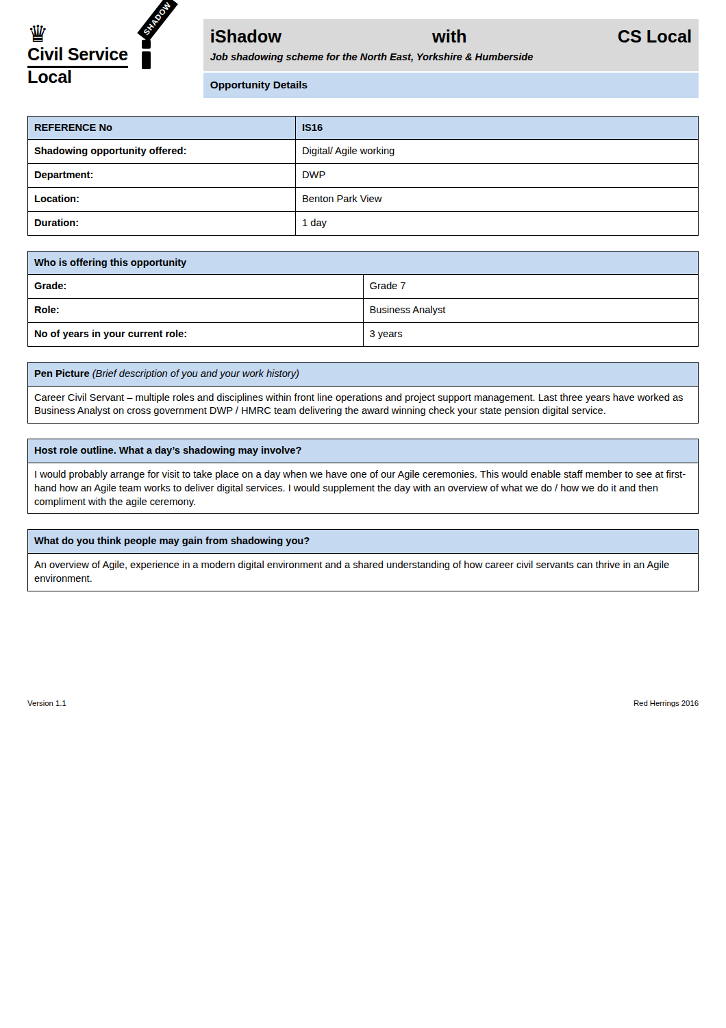♛
Civil Service Local
SHADOW
iShadow with CS Local
Job shadowing scheme for the North East, Yorkshire & Humberside
Opportunity Details
| REFERENCE No | IS16 |
| Shadowing opportunity offered: | Digital/ Agile working |
| Department: | DWP |
| Location: | Benton Park View |
| Duration: | 1 day |
| Who is offering this opportunity |
| Grade: | Grade 7 |
| Role: | Business Analyst |
| No of years in your current role: | 3 years |
| Pen Picture (Brief description of you and your work history) |
| Career Civil Servant – multiple roles and disciplines within front line operations and project support management. Last three years have worked as Business Analyst on cross government DWP / HMRC team delivering the award winning check your state pension digital service. |
| Host role outline. What a day’s shadowing may involve? |
| I would probably arrange for visit to take place on a day when we have one of our Agile ceremonies. This would enable staff member to see at first- hand how an Agile team works to deliver digital services. I would supplement the day with an overview of what we do / how we do it and then compliment with the agile ceremony. |
| What do you think people may gain from shadowing you? |
| An overview of Agile, experience in a modern digital environment and a shared understanding of how career civil servants can thrive in an Agile environment. |
Version 1.1 Red Herrings 2016